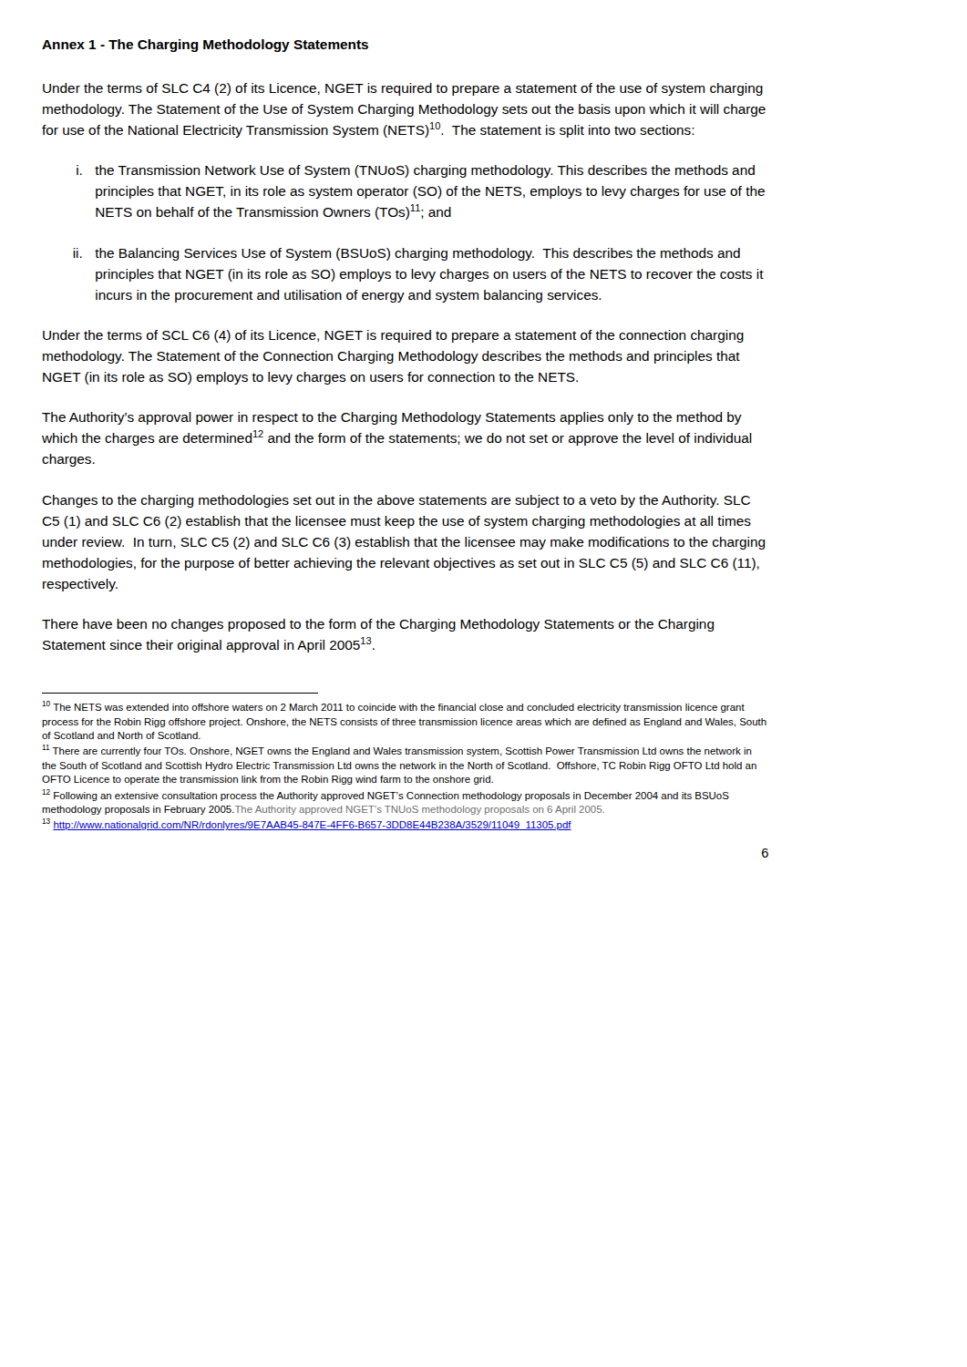Annex 1 - The Charging Methodology Statements
Under the terms of SLC C4 (2) of its Licence, NGET is required to prepare a statement of the use of system charging methodology. The Statement of the Use of System Charging Methodology sets out the basis upon which it will charge for use of the National Electricity Transmission System (NETS)10. The statement is split into two sections:
the Transmission Network Use of System (TNUoS) charging methodology. This describes the methods and principles that NGET, in its role as system operator (SO) of the NETS, employs to levy charges for use of the NETS on behalf of the Transmission Owners (TOs)11; and
the Balancing Services Use of System (BSUoS) charging methodology. This describes the methods and principles that NGET (in its role as SO) employs to levy charges on users of the NETS to recover the costs it incurs in the procurement and utilisation of energy and system balancing services.
Under the terms of SCL C6 (4) of its Licence, NGET is required to prepare a statement of the connection charging methodology. The Statement of the Connection Charging Methodology describes the methods and principles that NGET (in its role as SO) employs to levy charges on users for connection to the NETS.
The Authority’s approval power in respect to the Charging Methodology Statements applies only to the method by which the charges are determined12 and the form of the statements; we do not set or approve the level of individual charges.
Changes to the charging methodologies set out in the above statements are subject to a veto by the Authority. SLC C5 (1) and SLC C6 (2) establish that the licensee must keep the use of system charging methodologies at all times under review. In turn, SLC C5 (2) and SLC C6 (3) establish that the licensee may make modifications to the charging methodologies, for the purpose of better achieving the relevant objectives as set out in SLC C5 (5) and SLC C6 (11), respectively.
There have been no changes proposed to the form of the Charging Methodology Statements or the Charging Statement since their original approval in April 200513.
10 The NETS was extended into offshore waters on 2 March 2011 to coincide with the financial close and concluded electricity transmission licence grant process for the Robin Rigg offshore project. Onshore, the NETS consists of three transmission licence areas which are defined as England and Wales, South of Scotland and North of Scotland.
11 There are currently four TOs. Onshore, NGET owns the England and Wales transmission system, Scottish Power Transmission Ltd owns the network in the South of Scotland and Scottish Hydro Electric Transmission Ltd owns the network in the North of Scotland. Offshore, TC Robin Rigg OFTO Ltd hold an OFTO Licence to operate the transmission link from the Robin Rigg wind farm to the onshore grid.
12 Following an extensive consultation process the Authority approved NGET’s Connection methodology proposals in December 2004 and its BSUoS methodology proposals in February 2005.The Authority approved NGET’s TNUoS methodology proposals on 6 April 2005.
13 http://www.nationalgrid.com/NR/rdonlyres/9E7AAB45-847E-4FF6-B657-3DD8E44B238A/3529/11049_11305.pdf
6